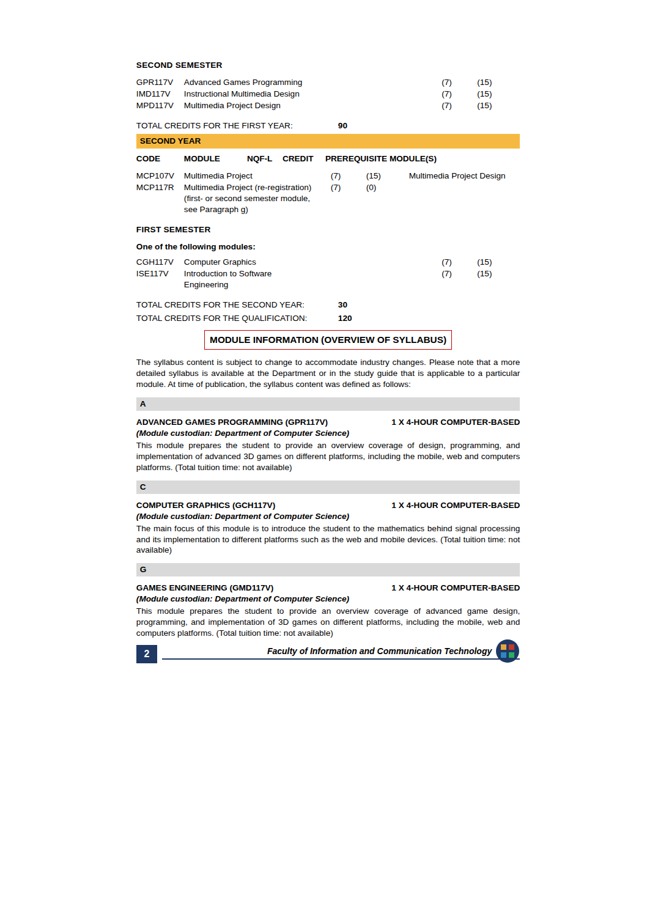SECOND SEMESTER
| GPR117V | Advanced Games Programming | (7) | (15) |
| IMD117V | Instructional Multimedia Design | (7) | (15) |
| MPD117V | Multimedia Project Design | (7) | (15) |
TOTAL CREDITS FOR THE FIRST YEAR:
90
SECOND YEAR
| CODE | MODULE | NQF-L | CREDIT | PREREQUISITE MODULE(S) |
| MCP107V | Multimedia Project | (7) | (15) | Multimedia Project Design |
| MCP117R | Multimedia Project (re-registration) (first- or second semester module, see Paragraph g) | (7) | (0) | |
FIRST SEMESTER
One of the following modules:
| CGH117V | Computer Graphics | (7) | (15) |
| ISE117V | Introduction to Software Engineering | (7) | (15) |
TOTAL CREDITS FOR THE SECOND YEAR:
30
TOTAL CREDITS FOR THE QUALIFICATION:
120
MODULE INFORMATION (OVERVIEW OF SYLLABUS)
The syllabus content is subject to change to accommodate industry changes. Please note that a more detailed syllabus is available at the Department or in the study guide that is applicable to a particular module. At time of publication, the syllabus content was defined as follows:
A
ADVANCED GAMES PROGRAMMING (GPR117V) 1 X 4-HOUR COMPUTER-BASED
(Module custodian: Department of Computer Science)
This module prepares the student to provide an overview coverage of design, programming, and implementa­tion of advanced 3D games on different platforms, including the mobile, web and computers platforms. (Total tuition time: not available)
C
COMPUTER GRAPHICS (GCH117V) 1 X 4-HOUR COMPUTER-BASED
(Module custodian: Department of Computer Science)
The main focus of this module is to introduce the student to the mathematics behind signal processing and its implementation to different platforms such as the web and mobile devices. (Total tuition time: not available)
G
GAMES ENGINEERING (GMD117V) 1 X 4-HOUR COMPUTER-BASED
(Module custodian: Department of Computer Science)
This module prepares the student to provide an overview coverage of advanced game design, programming, and implementation of 3D games on different platforms, including the mobile, web and computers platforms. (Total tuition time: not available)
2
Faculty of Information and Communication Technology